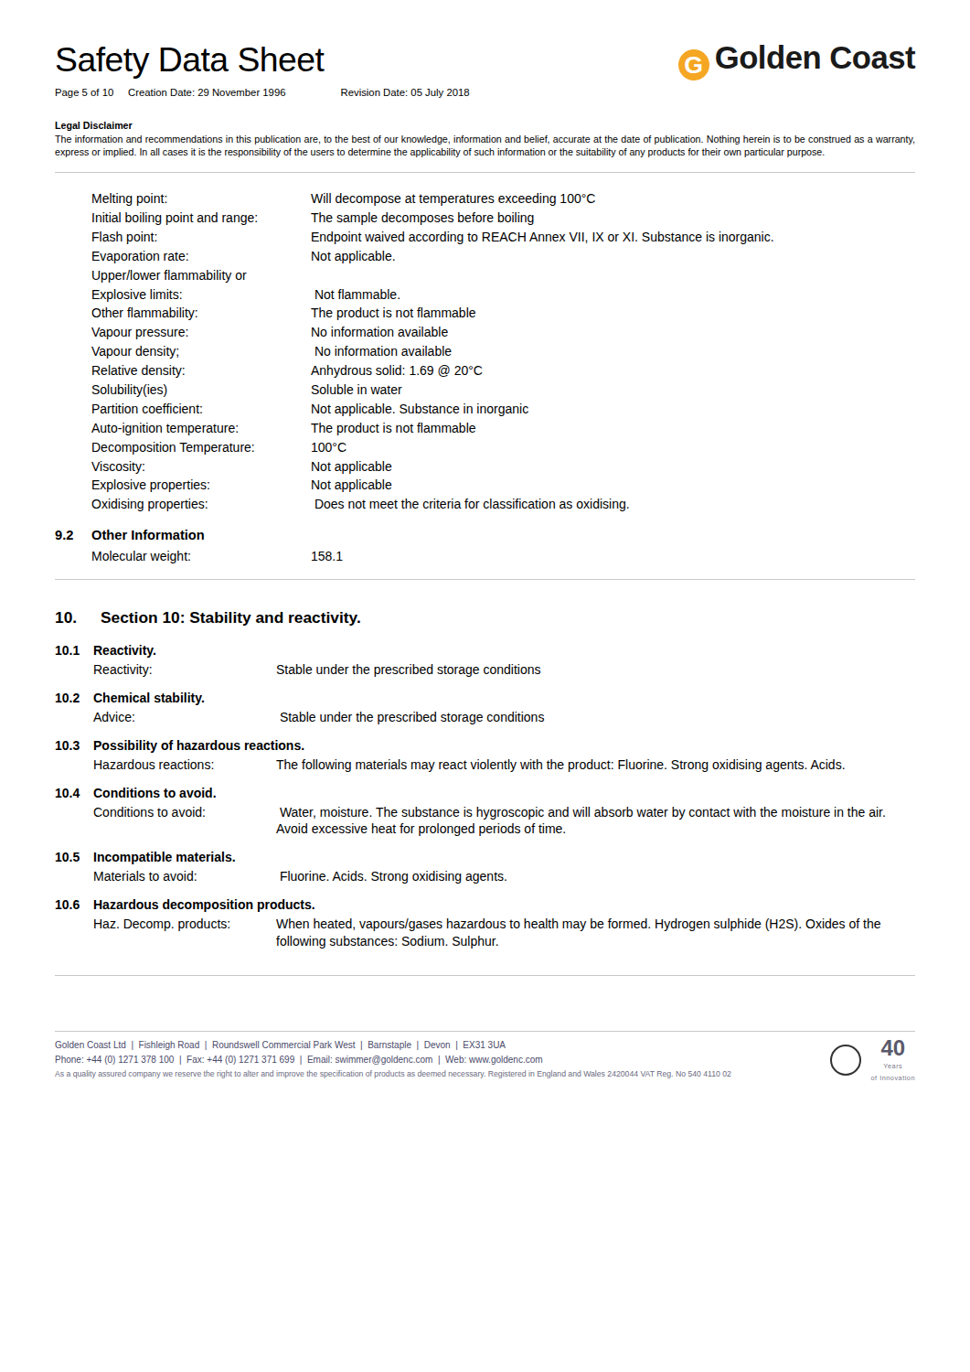Safety Data Sheet
Page 5 of 10 Creation Date: 29 November 1996Revision Date: 05 July 2018
GGolden Coast
Legal Disclaimer
The information and recommendations in this publication are, to the best of our knowledge, information and belief, accurate at the date of publication. Nothing herein is to be construed as a warranty, express or implied. In all cases it is the responsibility of the users to determine the applicability of such information or the suitability of any products for their own particular purpose.
| Melting point: | Will decompose at temperatures exceeding 100°C |
| Initial boiling point and range: | The sample decomposes before boiling |
| Flash point: | Endpoint waived according to REACH Annex VII, IX or XI. Substance is inorganic. |
| Evaporation rate: | Not applicable. |
| Upper/lower flammability or | |
| Explosive limits: | Not flammable. |
| Other flammability: | The product is not flammable |
| Vapour pressure: | No information available |
| Vapour density; | No information available |
| Relative density: | Anhydrous solid: 1.69 @ 20°C |
| Solubility(ies) | Soluble in water |
| Partition coefficient: | Not applicable. Substance in inorganic |
| Auto-ignition temperature: | The product is not flammable |
| Decomposition Temperature: | 100°C |
| Viscosity: | Not applicable |
| Explosive properties: | Not applicable |
| Oxidising properties: | Does not meet the criteria for classification as oxidising. |
9.2 Other Information
| Molecular weight: | 158.1 |
10. Section 10: Stability and reactivity.
| 10.1 | Reactivity. |
| | Reactivity: | Stable under the prescribed storage conditions |
| 10.2 | Chemical stability. |
| | Advice: | Stable under the prescribed storage conditions |
| 10.3 | Possibility of hazardous reactions. |
| | Hazardous reactions: | The following materials may react violently with the product: Fluorine. Strong oxidising agents. Acids. |
| 10.4 | Conditions to avoid. |
| | Conditions to avoid: | Water, moisture. The substance is hygroscopic and will absorb water by contact with the moisture in the air. Avoid excessive heat for prolonged periods of time. |
| 10.5 | Incompatible materials. |
| | Materials to avoid: | Fluorine. Acids. Strong oxidising agents. |
| 10.6 | Hazardous decomposition products. |
| | Haz. Decomp. products: | When heated, vapours/gases hazardous to health may be formed. Hydrogen sulphide (H2S). Oxides of the following substances: Sodium. Sulphur. |
Golden Coast Ltd | Fishleigh Road | Roundswell Commercial Park West | Barnstaple | Devon | EX31 3UA
Phone: +44 (0) 1271 378 100 | Fax: +44 (0) 1271 371 699 | Email: swimmer@goldenc.com | Web: www.goldenc.com
As a quality assured company we reserve the right to alter and improve the specification of products as deemed necessary. Registered in England and Wales 2420044 VAT Reg. No 540 4110 02
40
Years
of Innovation